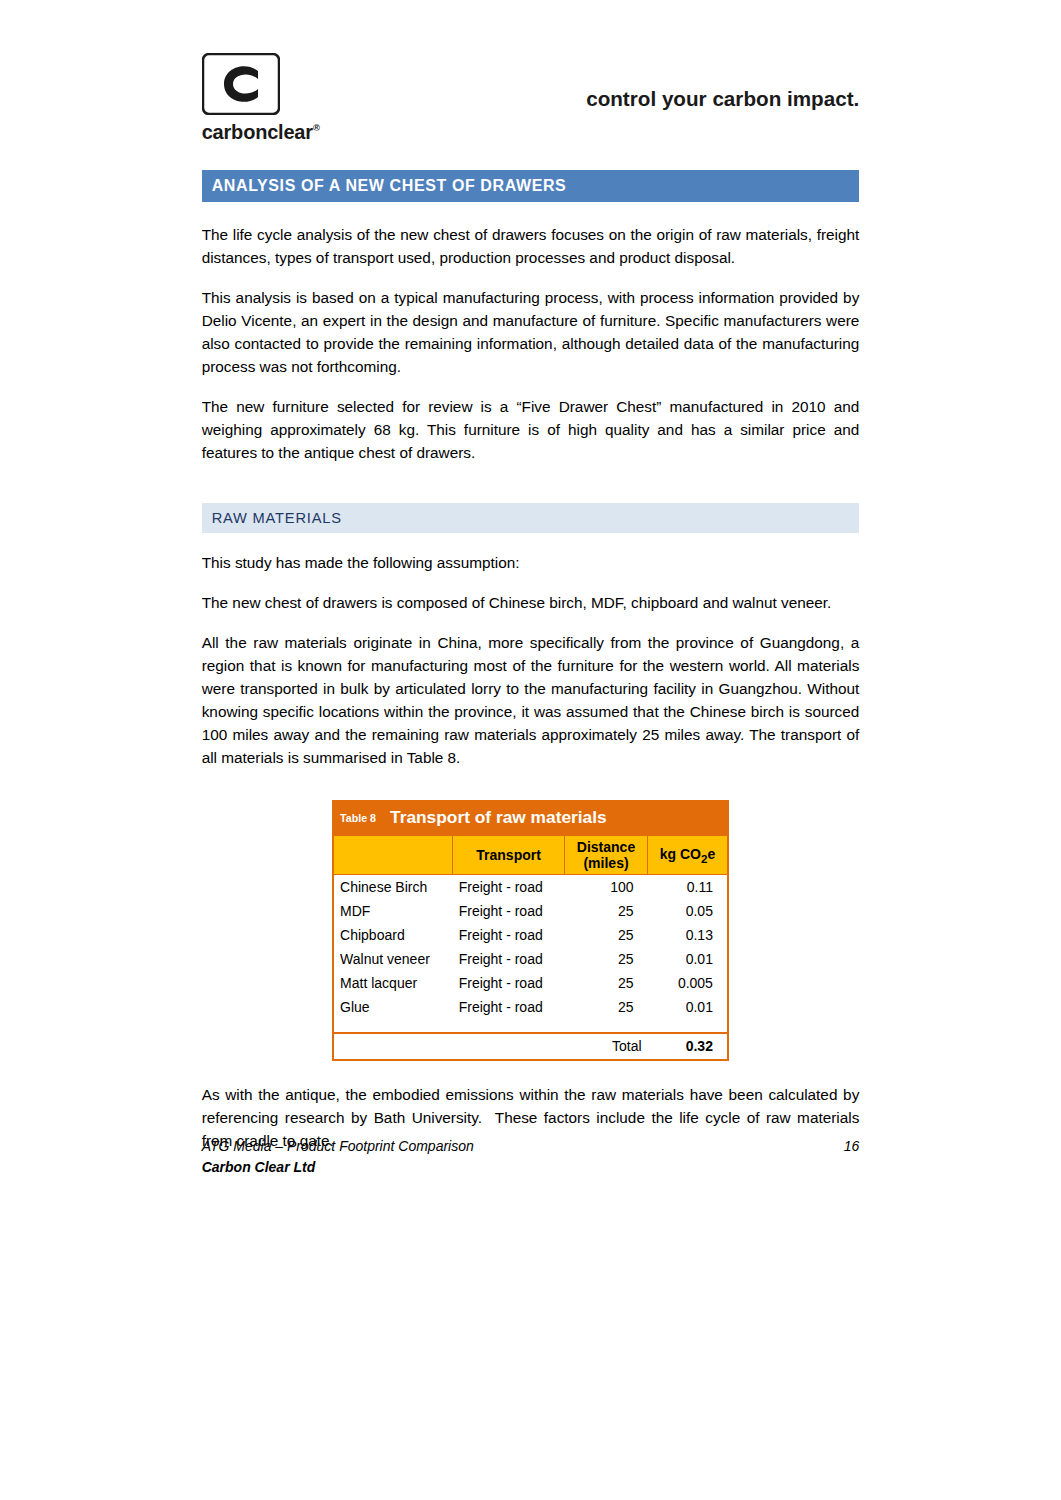carbonclear®
control your carbon impact.
Analysis of a new chest of drawers
The life cycle analysis of the new chest of drawers focuses on the origin of raw materials, freight distances, types of transport used, production processes and product disposal.
This analysis is based on a typical manufacturing process, with process information provided by Delio Vicente, an expert in the design and manufacture of furniture. Specific manufacturers were also contacted to provide the remaining information, although detailed data of the manufacturing process was not forthcoming.
The new furniture selected for review is a “Five Drawer Chest” manufactured in 2010 and weighing approximately 68 kg. This furniture is of high quality and has a similar price and features to the antique chest of drawers.
Raw materials
This study has made the following assumption:
The new chest of drawers is composed of Chinese birch, MDF, chipboard and walnut veneer.
All the raw materials originate in China, more specifically from the province of Guangdong, a region that is known for manufacturing most of the furniture for the western world. All materials were transported in bulk by articulated lorry to the manufacturing facility in Guangzhou. Without knowing specific locations within the province, it was assumed that the Chinese birch is sourced 100 miles away and the remaining raw materials approximately 25 miles away. The transport of all materials is summarised in Table 8.
Table 8 Transport of raw materials
| | Transport | Distance (miles) | kg CO 2 e |
| --- | --- | --- | --- |
| Chinese Birch | Freight - road | 100 | 0.11 |
| MDF | Freight - road | 25 | 0.05 |
| Chipboard | Freight - road | 25 | 0.13 |
| Walnut veneer | Freight - road | 25 | 0.01 |
| Matt lacquer | Freight - road | 25 | 0.005 |
| Glue | Freight - road | 25 | 0.01 |
| | | Total | 0.32 |
As with the antique, the embodied emissions within the raw materials have been calculated by referencing research by Bath University. These factors include the life cycle of raw materials from cradle to gate.
ATG Media – Product Footprint Comparison 16
Carbon Clear Ltd